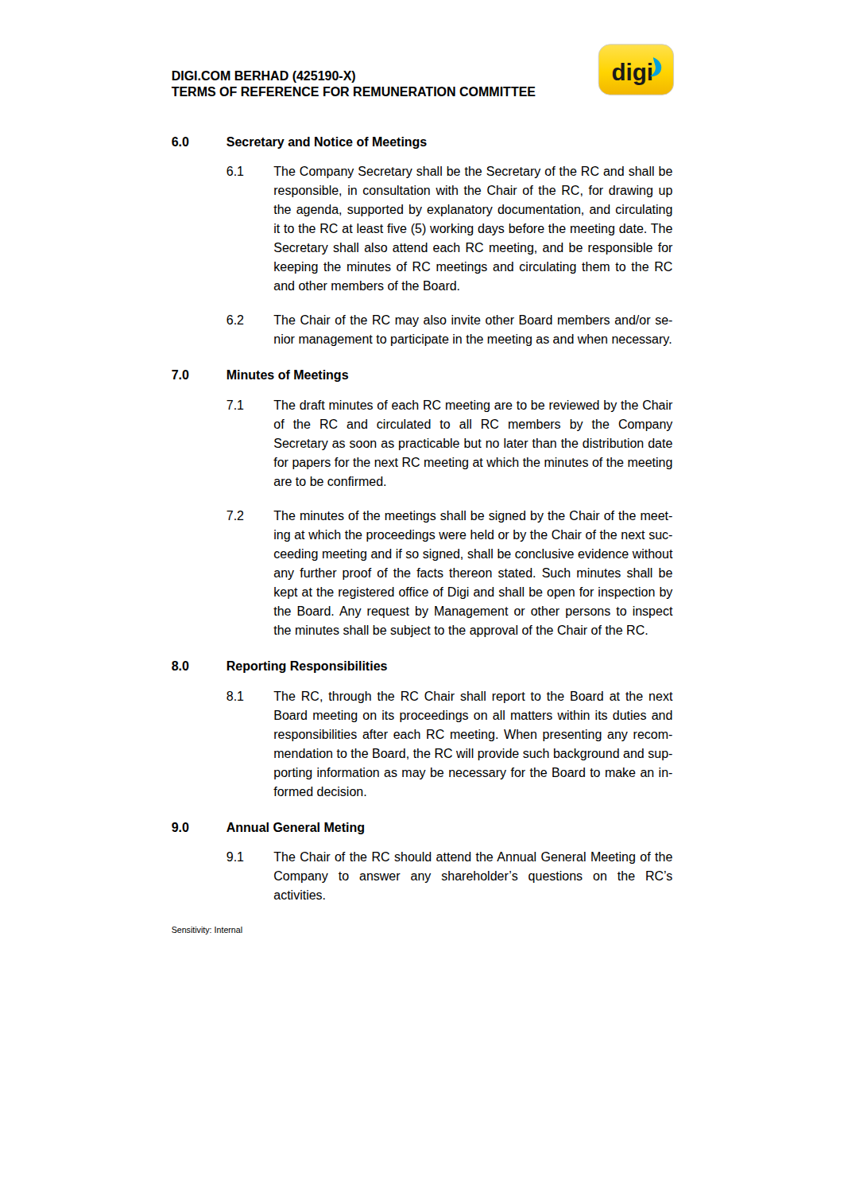digi
DIGI.COM BERHAD (425190-X)
TERMS OF REFERENCE FOR REMUNERATION COMMITTEE
6.0 Secretary and Notice of Meetings
6.1 The Company Secretary shall be the Secretary of the RC and shall be responsible, in consultation with the Chair of the RC, for drawing up the agenda, supported by explanatory documentation, and circulating it to the RC at least five (5) working days before the meeting date. The Secretary shall also attend each RC meeting, and be responsible for keeping the minutes of RC meetings and circulating them to the RC and other members of the Board.
6.2 The Chair of the RC may also invite other Board members and/or senior management to participate in the meeting as and when necessary.
7.0 Minutes of Meetings
7.1 The draft minutes of each RC meeting are to be reviewed by the Chair of the RC and circulated to all RC members by the Company Secretary as soon as practicable but no later than the distribution date for papers for the next RC meeting at which the minutes of the meeting are to be confirmed.
7.2 The minutes of the meetings shall be signed by the Chair of the meeting at which the proceedings were held or by the Chair of the next succeeding meeting and if so signed, shall be conclusive evidence without any further proof of the facts thereon stated. Such minutes shall be kept at the registered office of Digi and shall be open for inspection by the Board. Any request by Management or other persons to inspect the minutes shall be subject to the approval of the Chair of the RC.
8.0 Reporting Responsibilities
8.1 The RC, through the RC Chair shall report to the Board at the next Board meeting on its proceedings on all matters within its duties and responsibilities after each RC meeting. When presenting any recommendation to the Board, the RC will provide such background and supporting information as may be necessary for the Board to make an informed decision.
9.0 Annual General Meting
9.1 The Chair of the RC should attend the Annual General Meeting of the Company to answer any shareholder’s questions on the RC’s activities.
Sensitivity: Internal